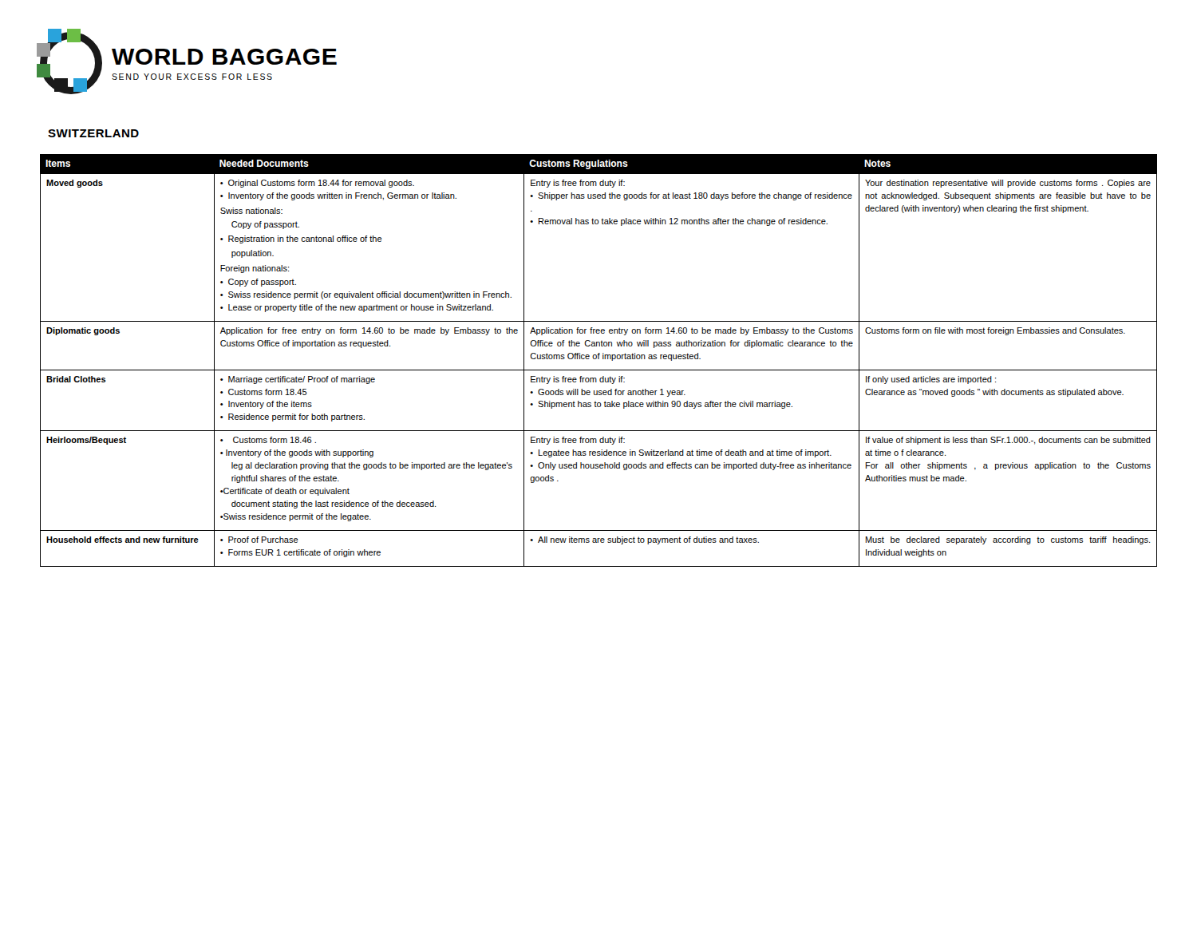WORLD BAGGAGE
SEND YOUR EXCESS FOR LESS
SWITZERLAND
| Items | Needed Documents | Customs Regulations | Notes |
| --- | --- | --- | --- |
| Moved goods | Original Customs form 18.44 for removal goods. Inventory of the goods written in French, German or Italian. Swiss nationals: Copy of passport. Registration in the cantonal office of the population. Foreign nationals: Copy of passport. Swiss residence permit (or equivalent official document)written in French. Lease or property title of the new apartment or house in Switzerland. | Entry is free from duty if: Shipper has used the goods for at least 180 days before the change of residence . Removal has to take place within 12 months after the change of residence. | Your destination representative will provide customs forms . Copies are not acknowledged. Subsequent shipments are feasible but have to be declared (with inventory) when clearing the first shipment. |
| Diplomatic goods | Application for free entry on form 14.60 to be made by Embassy to the Customs Office of importation as requested. | Application for free entry on form 14.60 to be made by Embassy to the Customs Office of the Canton who will pass authorization for diplomatic clearance to the Customs Office of importation as requested. | Customs form on file with most foreign Embassies and Consulates. |
| Bridal Clothes | Marriage certificate/ Proof of marriage Customs form 18.45 Inventory of the items Residence permit for both partners. | Entry is free from duty if: Goods will be used for another 1 year. Shipment has to take place within 90 days after the civil marriage. | If only used articles are imported : Clearance as “moved goods ” with documents as stipulated above. |
| Heirlooms/Bequest | Customs form 18.46 . • Inventory of the goods with supporting leg al declaration proving that the goods to be imported are the legatee's rightful shares of the estate. •Certificate of death or equivalent document stating the last residence of the deceased. •Swiss residence permit of the legatee. | Entry is free from duty if: Legatee has residence in Switzerland at time of death and at time of import. Only used household goods and effects can be imported duty-free as inheritance goods . | If value of shipment is less than SFr.1.000.-, documents can be submitted at time o f clearance. For all other shipments , a previous application to the Customs Authorities must be made. |
| Household effects and new furniture | Proof of Purchase Forms EUR 1 certificate of origin where | All new items are subject to payment of duties and taxes. | Must be declared separately according to customs tariff headings. Individual weights on |